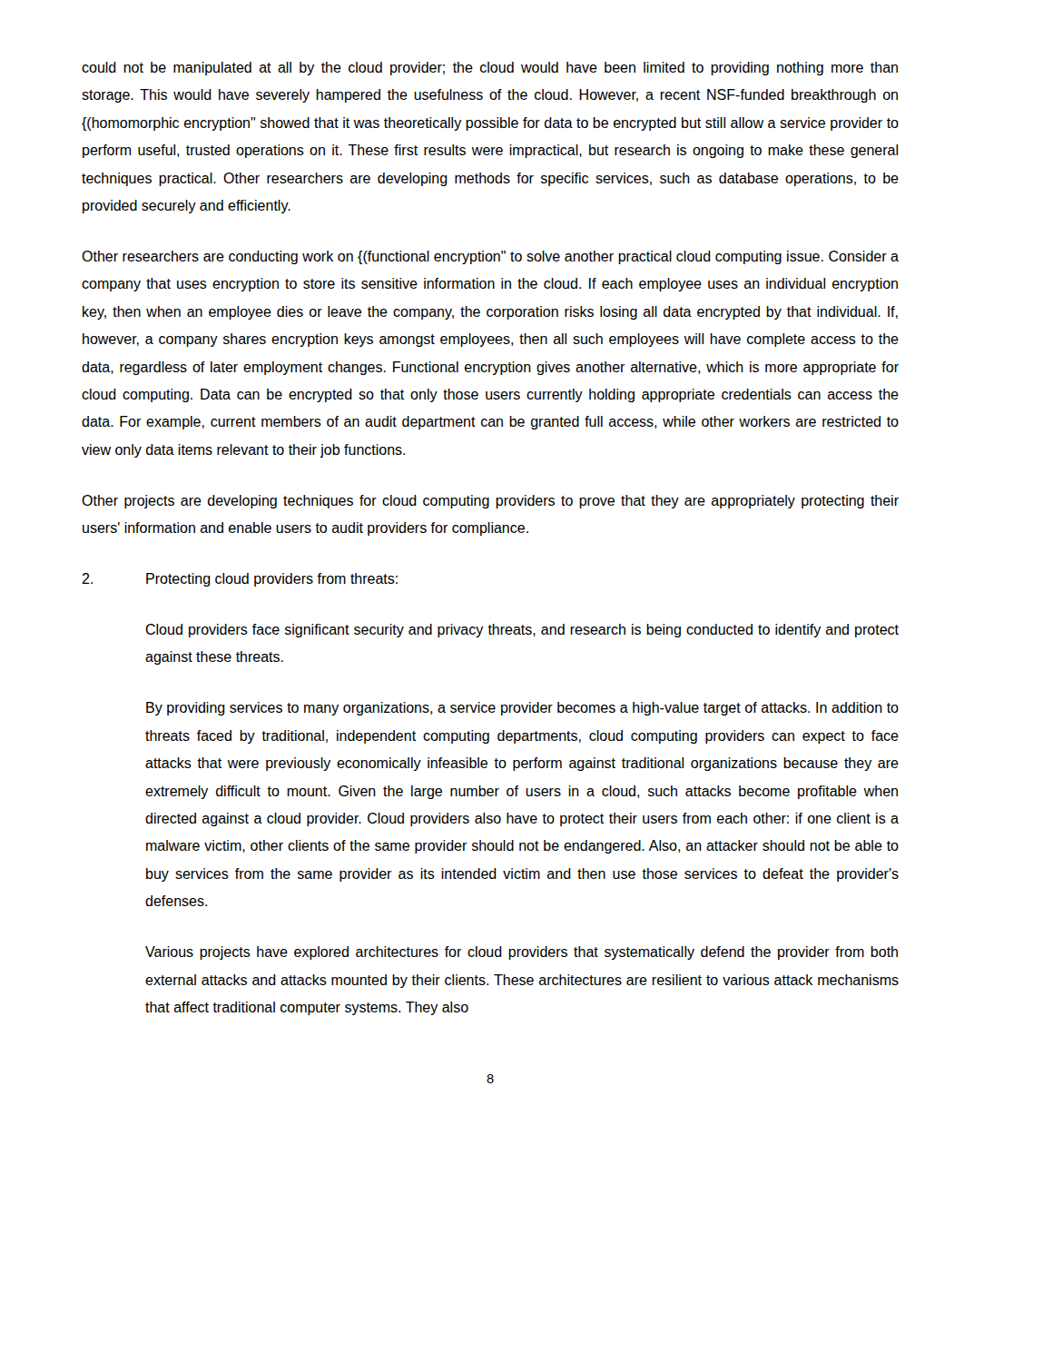could not be manipulated at all by the cloud provider; the cloud would have been limited to providing nothing more than storage. This would have severely hampered the usefulness of the cloud. However, a recent NSF-funded breakthrough on {(homomorphic encryption" showed that it was theoretically possible for data to be encrypted but still allow a service provider to perform useful, trusted operations on it. These first results were impractical, but research is ongoing to make these general techniques practical. Other researchers are developing methods for specific services, such as database operations, to be provided securely and efficiently.
Other researchers are conducting work on {(functional encryption" to solve another practical cloud computing issue. Consider a company that uses encryption to store its sensitive information in the cloud. If each employee uses an individual encryption key, then when an employee dies or leave the company, the corporation risks losing all data encrypted by that individual. If, however, a company shares encryption keys amongst employees, then all such employees will have complete access to the data, regardless of later employment changes. Functional encryption gives another alternative, which is more appropriate for cloud computing. Data can be encrypted so that only those users currently holding appropriate credentials can access the data. For example, current members of an audit department can be granted full access, while other workers are restricted to view only data items relevant to their job functions.
Other projects are developing techniques for cloud computing providers to prove that they are appropriately protecting their users' information and enable users to audit providers for compliance.
2.
Protecting cloud providers from threats:
Cloud providers face significant security and privacy threats, and research is being conducted to identify and protect against these threats.
By providing services to many organizations, a service provider becomes a high-value target of attacks. In addition to threats faced by traditional, independent computing departments, cloud computing providers can expect to face attacks that were previously economically infeasible to perform against traditional organizations because they are extremely difficult to mount. Given the large number of users in a cloud, such attacks become profitable when directed against a cloud provider. Cloud providers also have to protect their users from each other: if one client is a malware victim, other clients of the same provider should not be endangered. Also, an attacker should not be able to buy services from the same provider as its intended victim and then use those services to defeat the provider's defenses.
Various projects have explored architectures for cloud providers that systematically defend the provider from both external attacks and attacks mounted by their clients. These architectures are resilient to various attack mechanisms that affect traditional computer systems. They also
8